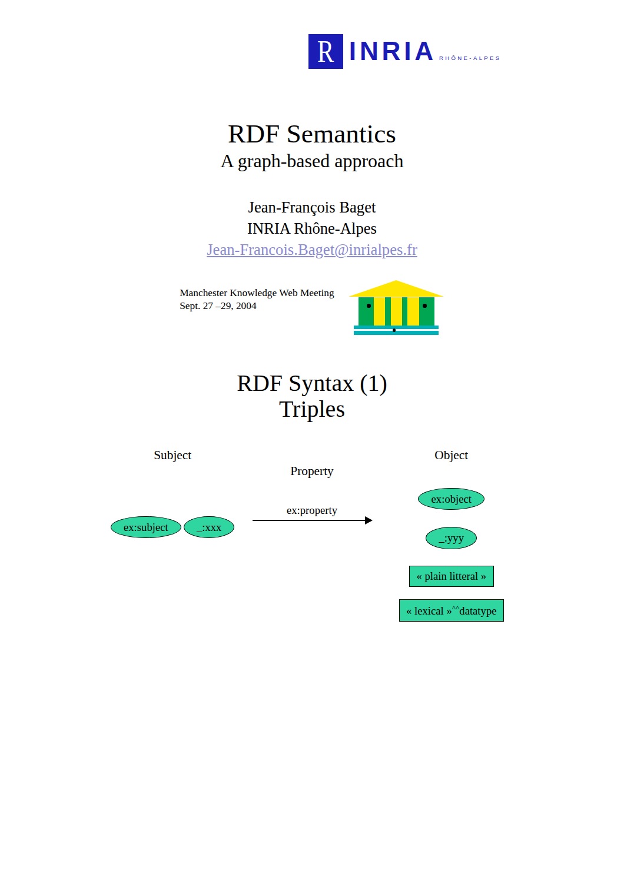R INRIA RHÔNE-ALPES
RDF Semantics
A graph-based approach
Jean-François Baget
INRIA Rhône-Alpes
Jean-Francois.Baget@inrialpes.fr
Manchester Knowledge Web Meeting
Sept. 27 –29, 2004
RDF Syntax (1)
Triples
Subject
ex:subject
_:xxx
Property
ex:property
Object
ex:object
_:yyy
« plain litteral »
« lexical »^^datatype